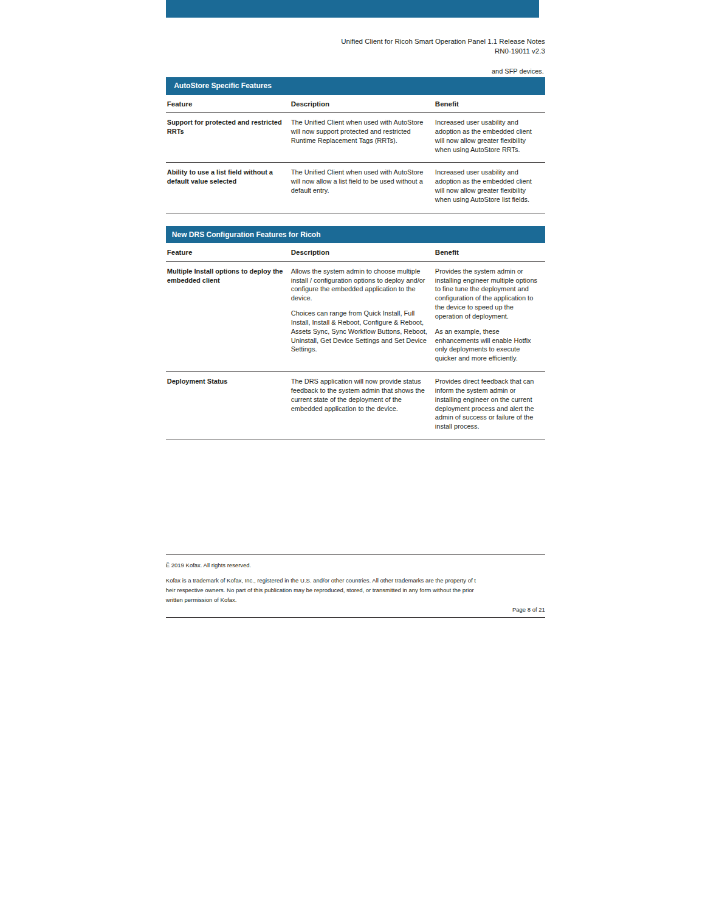Unified Client for Ricoh Smart Operation Panel 1.1 Release Notes
RN0-19011 v2.3
and SFP devices.
| AutoStore Specific Features |
| Feature | Description | Benefit |
| Support for protected and restricted RRTs | The Unified Client when used with AutoStore will now support protected and restricted Runtime Replacement Tags (RRTs). | Increased user usability and adoption as the embedded client will now allow greater flexibility when using AutoStore RRTs. |
| Ability to use a list field without a default value selected | The Unified Client when used with AutoStore will now allow a list field to be used without a default entry. | Increased user usability and adoption as the embedded client will now allow greater flexibility when using AutoStore list fields. |
| New DRS Configuration Features for Ricoh |
| Feature | Description | Benefit |
| Multiple Install options to deploy the embedded client | Allows the system admin to choose multiple install / configuration options to deploy and/or configure the embedded application to the device. Choices can range from Quick Install, Full Install, Install & Reboot, Configure & Reboot, Assets Sync, Sync Workflow Buttons, Reboot, Uninstall, Get Device Settings and Set Device Settings. | Provides the system admin or installing engineer multiple options to fine tune the deployment and configuration of the application to the device to speed up the operation of deployment. As an example, these enhancements will enable Hotfix only deployments to execute quicker and more efficiently. |
| Deployment Status | The DRS application will now provide status feedback to the system admin that shows the current state of the deployment of the embedded application to the device. | Provides direct feedback that can inform the system admin or installing engineer on the current deployment process and alert the admin of success or failure of the install process. |
Ë 2019 Kofax. All rights reserved.
Kofax is a trademark of Kofax, Inc., registered in the U.S. and/or other countries. All other trademarks are the property of t
heir respective owners. No part of this publication may be reproduced, stored, or transmitted in any form without the prior
written permission of Kofax.
Page 8 of 21